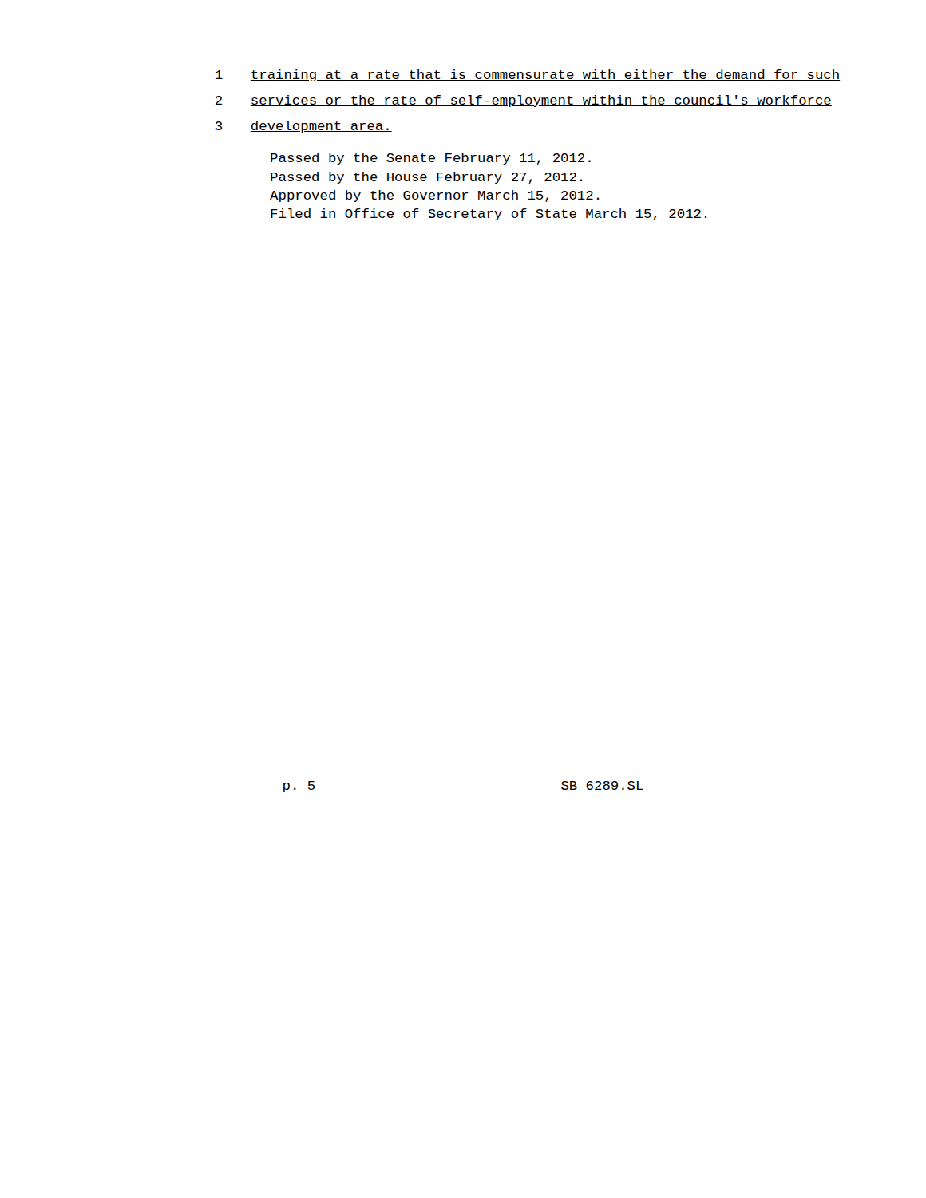training at a rate that is commensurate with either the demand for such
services or the rate of self-employment within the council's workforce
development area.
Passed by the Senate February 11, 2012.
Passed by the House February 27, 2012.
Approved by the Governor March 15, 2012.
Filed in Office of Secretary of State March 15, 2012.
p. 5 SB 6289.SL